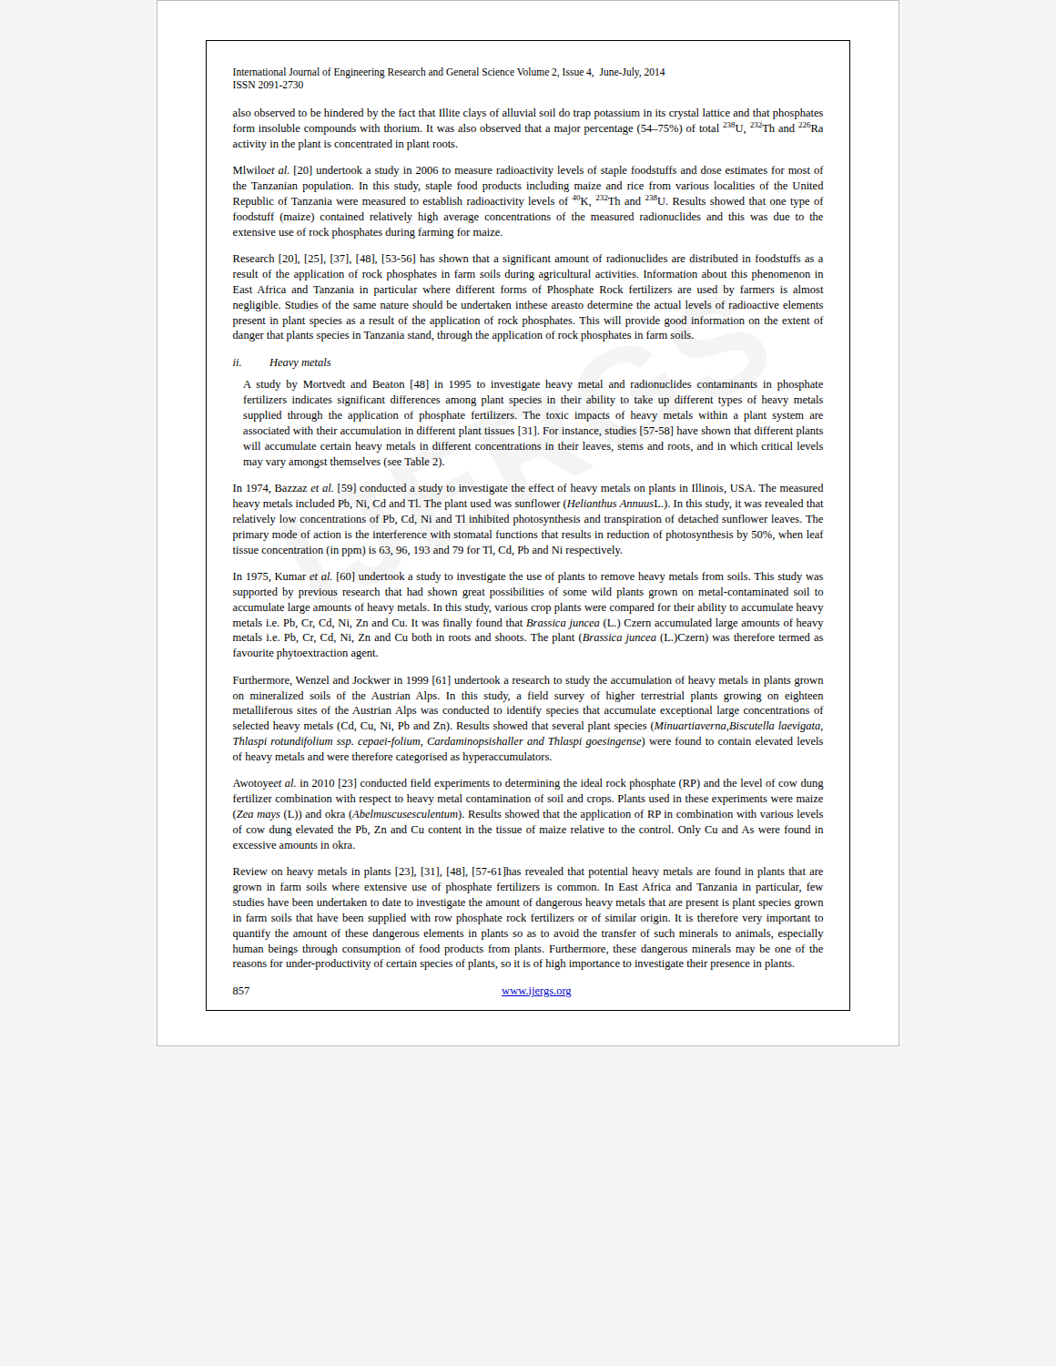IJERGS
International Journal of Engineering Research and General Science Volume 2, Issue 4, June-July, 2014
ISSN 2091-2730
also observed to be hindered by the fact that Illite clays of alluvial soil do trap potassium in its crystal lattice and that phosphates form insoluble compounds with thorium. It was also observed that a major percentage (54–75%) of total 238U, 232Th and 226Ra activity in the plant is concentrated in plant roots.
Mlwiloet al. [20] undertook a study in 2006 to measure radioactivity levels of staple foodstuffs and dose estimates for most of the Tanzanian population. In this study, staple food products including maize and rice from various localities of the United Republic of Tanzania were measured to establish radioactivity levels of 40K, 232Th and 238U. Results showed that one type of foodstuff (maize) contained relatively high average concentrations of the measured radionuclides and this was due to the extensive use of rock phosphates during farming for maize.
Research [20], [25], [37], [48], [53-56] has shown that a significant amount of radionuclides are distributed in foodstuffs as a result of the application of rock phosphates in farm soils during agricultural activities. Information about this phenomenon in East Africa and Tanzania in particular where different forms of Phosphate Rock fertilizers are used by farmers is almost negligible. Studies of the same nature should be undertaken inthese areasto determine the actual levels of radioactive elements present in plant species as a result of the application of rock phosphates. This will provide good information on the extent of danger that plants species in Tanzania stand, through the application of rock phosphates in farm soils.
ii. Heavy metals
A study by Mortvedt and Beaton [48] in 1995 to investigate heavy metal and radionuclides contaminants in phosphate fertilizers indicates significant differences among plant species in their ability to take up different types of heavy metals supplied through the application of phosphate fertilizers. The toxic impacts of heavy metals within a plant system are associated with their accumulation in different plant tissues [31]. For instance, studies [57-58] have shown that different plants will accumulate certain heavy metals in different concentrations in their leaves, stems and roots, and in which critical levels may vary amongst themselves (see Table 2).
In 1974, Bazzaz et al. [59] conducted a study to investigate the effect of heavy metals on plants in Illinois, USA. The measured heavy metals included Pb, Ni, Cd and Tl. The plant used was sunflower (Helianthus Annuus L.). In this study, it was revealed that relatively low concentrations of Pb, Cd, Ni and Tl inhibited photosynthesis and transpiration of detached sunflower leaves. The primary mode of action is the interference with stomatal functions that results in reduction of photosynthesis by 50%, when leaf tissue concentration (in ppm) is 63, 96, 193 and 79 for Tl, Cd, Pb and Ni respectively.
In 1975, Kumar et al. [60] undertook a study to investigate the use of plants to remove heavy metals from soils. This study was supported by previous research that had shown great possibilities of some wild plants grown on metal-contaminated soil to accumulate large amounts of heavy metals. In this study, various crop plants were compared for their ability to accumulate heavy metals i.e. Pb, Cr, Cd, Ni, Zn and Cu. It was finally found that Brassica juncea (L.) Czern accumulated large amounts of heavy metals i.e. Pb, Cr, Cd, Ni, Zn and Cu both in roots and shoots. The plant (Brassica juncea (L.)Czern) was therefore termed as favourite phytoextraction agent.
Furthermore, Wenzel and Jockwer in 1999 [61] undertook a research to study the accumulation of heavy metals in plants grown on mineralized soils of the Austrian Alps. In this study, a field survey of higher terrestrial plants growing on eighteen metalliferous sites of the Austrian Alps was conducted to identify species that accumulate exceptional large concentrations of selected heavy metals (Cd, Cu, Ni, Pb and Zn). Results showed that several plant species (Minuartiaverna,Biscutella laevigata, Thlaspi rotundifolium ssp. cepaei-folium, Cardaminopsishaller and Thlaspi goesingense) were found to contain elevated levels of heavy metals and were therefore categorised as hyperaccumulators.
Awotoyeet al. in 2010 [23] conducted field experiments to determining the ideal rock phosphate (RP) and the level of cow dung fertilizer combination with respect to heavy metal contamination of soil and crops. Plants used in these experiments were maize (Zea mays (L)) and okra (Abelmuscusesculentum). Results showed that the application of RP in combination with various levels of cow dung elevated the Pb, Zn and Cu content in the tissue of maize relative to the control. Only Cu and As were found in excessive amounts in okra.
Review on heavy metals in plants [23], [31], [48], [57-61]has revealed that potential heavy metals are found in plants that are grown in farm soils where extensive use of phosphate fertilizers is common. In East Africa and Tanzania in particular, few studies have been undertaken to date to investigate the amount of dangerous heavy metals that are present is plant species grown in farm soils that have been supplied with row phosphate rock fertilizers or of similar origin. It is therefore very important to quantify the amount of these dangerous elements in plants so as to avoid the transfer of such minerals to animals, especially human beings through consumption of food products from plants. Furthermore, these dangerous minerals may be one of the reasons for under-productivity of certain species of plants, so it is of high importance to investigate their presence in plants.
857
www.ijergs.org